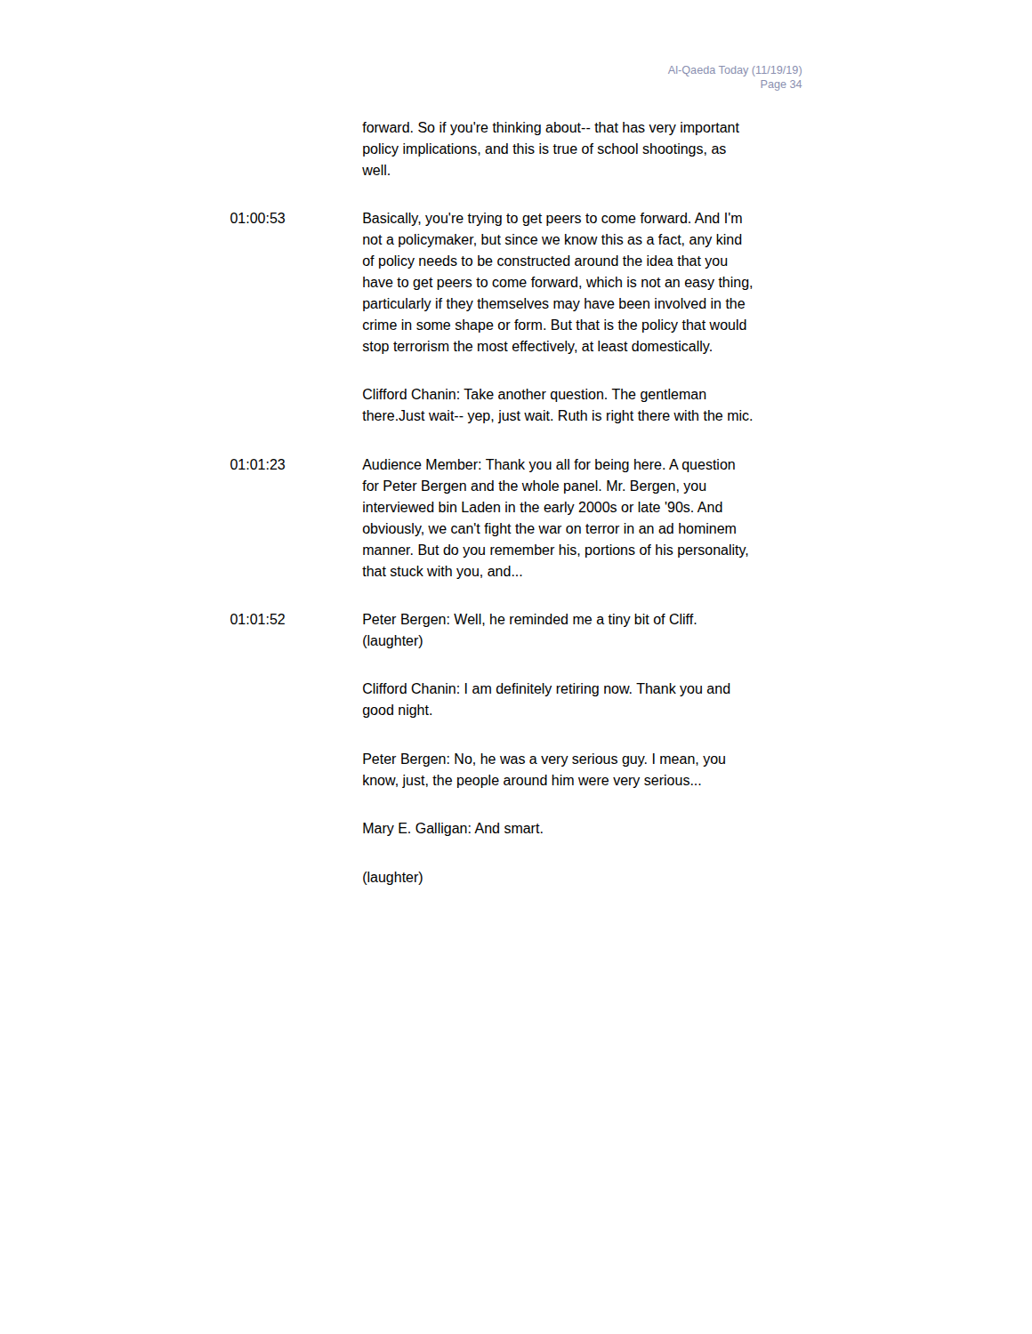Al-Qaeda Today (11/19/19) Page 34
forward. So if you're thinking about-- that has very important policy implications, and this is true of school shootings, as well.
01:00:53
Basically, you're trying to get peers to come forward. And I'm not a policymaker, but since we know this as a fact, any kind of policy needs to be constructed around the idea that you have to get peers to come forward, which is not an easy thing, particularly if they themselves may have been involved in the crime in some shape or form. But that is the policy that would stop terrorism the most effectively, at least domestically.
Clifford Chanin: Take another question. The gentleman there.Just wait-- yep, just wait. Ruth is right there with the mic.
01:01:23
Audience Member: Thank you all for being here. A question for Peter Bergen and the whole panel. Mr. Bergen, you interviewed bin Laden in the early 2000s or late '90s. And obviously, we can't fight the war on terror in an ad hominem manner. But do you remember his, portions of his personality, that stuck with you, and...
01:01:52
Peter Bergen: Well, he reminded me a tiny bit of Cliff. (laughter)
Clifford Chanin: I am definitely retiring now. Thank you and good night.
Peter Bergen: No, he was a very serious guy. I mean, you know, just, the people around him were very serious...
Mary E. Galligan: And smart.
(laughter)